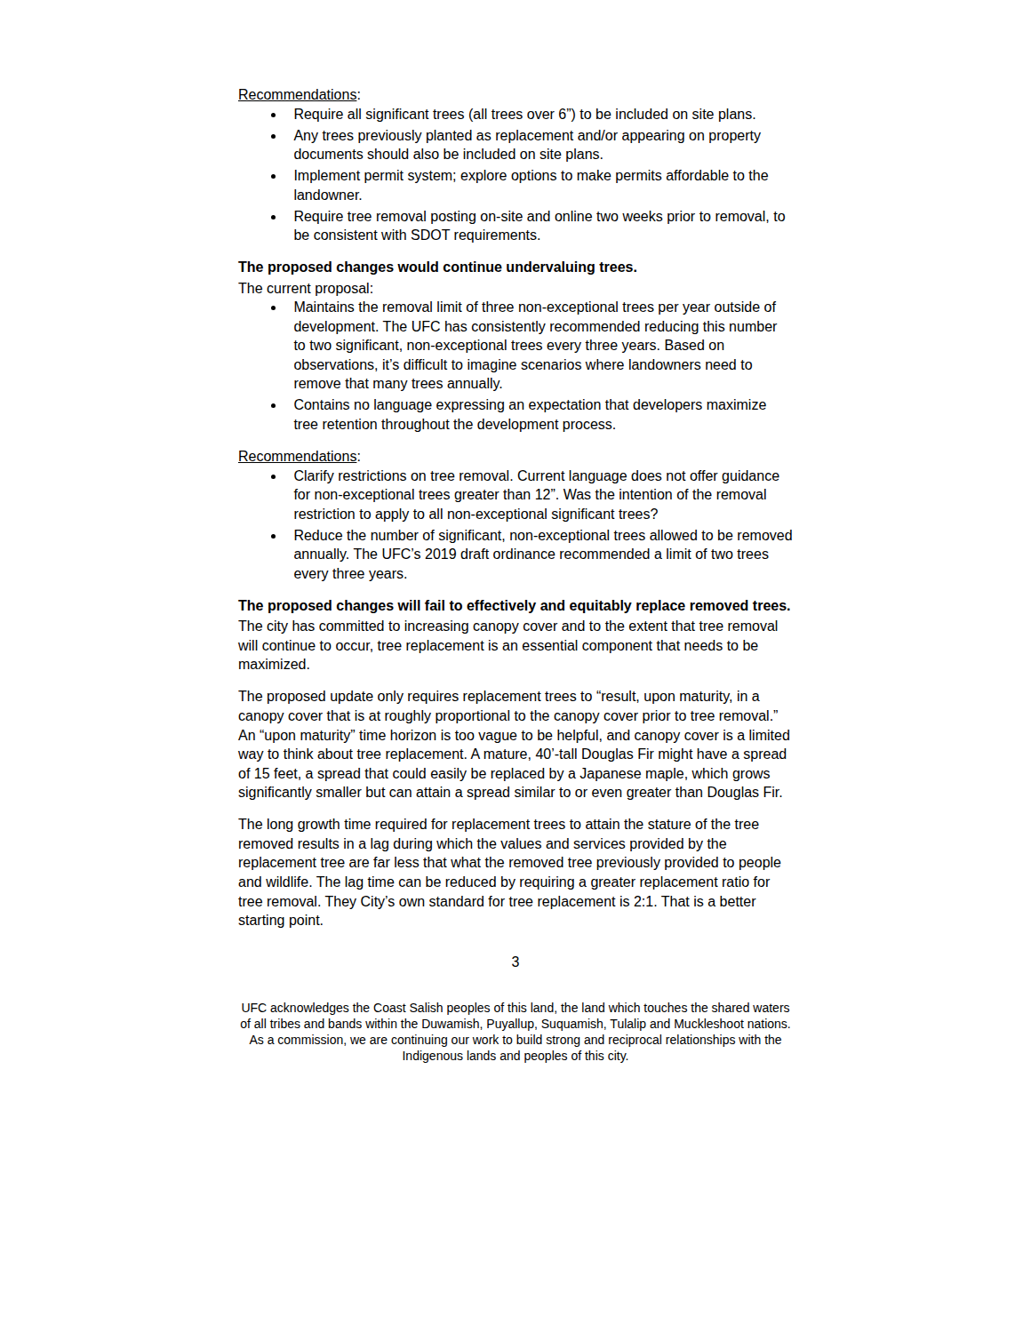Recommendations:
Require all significant trees (all trees over 6”) to be included on site plans.
Any trees previously planted as replacement and/or appearing on property documents should also be included on site plans.
Implement permit system; explore options to make permits affordable to the landowner.
Require tree removal posting on-site and online two weeks prior to removal, to be consistent with SDOT requirements.
The proposed changes would continue undervaluing trees.
The current proposal:
Maintains the removal limit of three non-exceptional trees per year outside of development. The UFC has consistently recommended reducing this number to two significant, non-exceptional trees every three years. Based on observations, it’s difficult to imagine scenarios where landowners need to remove that many trees annually.
Contains no language expressing an expectation that developers maximize tree retention throughout the development process.
Recommendations:
Clarify restrictions on tree removal. Current language does not offer guidance for non-exceptional trees greater than 12”. Was the intention of the removal restriction to apply to all non-exceptional significant trees?
Reduce the number of significant, non-exceptional trees allowed to be removed annually. The UFC’s 2019 draft ordinance recommended a limit of two trees every three years.
The proposed changes will fail to effectively and equitably replace removed trees.
The city has committed to increasing canopy cover and to the extent that tree removal will continue to occur, tree replacement is an essential component that needs to be maximized.
The proposed update only requires replacement trees to “result, upon maturity, in a canopy cover that is at roughly proportional to the canopy cover prior to tree removal.” An “upon maturity” time horizon is too vague to be helpful, and canopy cover is a limited way to think about tree replacement. A mature, 40’-tall Douglas Fir might have a spread of 15 feet, a spread that could easily be replaced by a Japanese maple, which grows significantly smaller but can attain a spread similar to or even greater than Douglas Fir.
The long growth time required for replacement trees to attain the stature of the tree removed results in a lag during which the values and services provided by the replacement tree are far less that what the removed tree previously provided to people and wildlife. The lag time can be reduced by requiring a greater replacement ratio for tree removal. They City’s own standard for tree replacement is 2:1. That is a better starting point.
3
UFC acknowledges the Coast Salish peoples of this land, the land which touches the shared waters of all tribes and bands within the Duwamish, Puyallup, Suquamish, Tulalip and Muckleshoot nations. As a commission, we are continuing our work to build strong and reciprocal relationships with the Indigenous lands and peoples of this city.